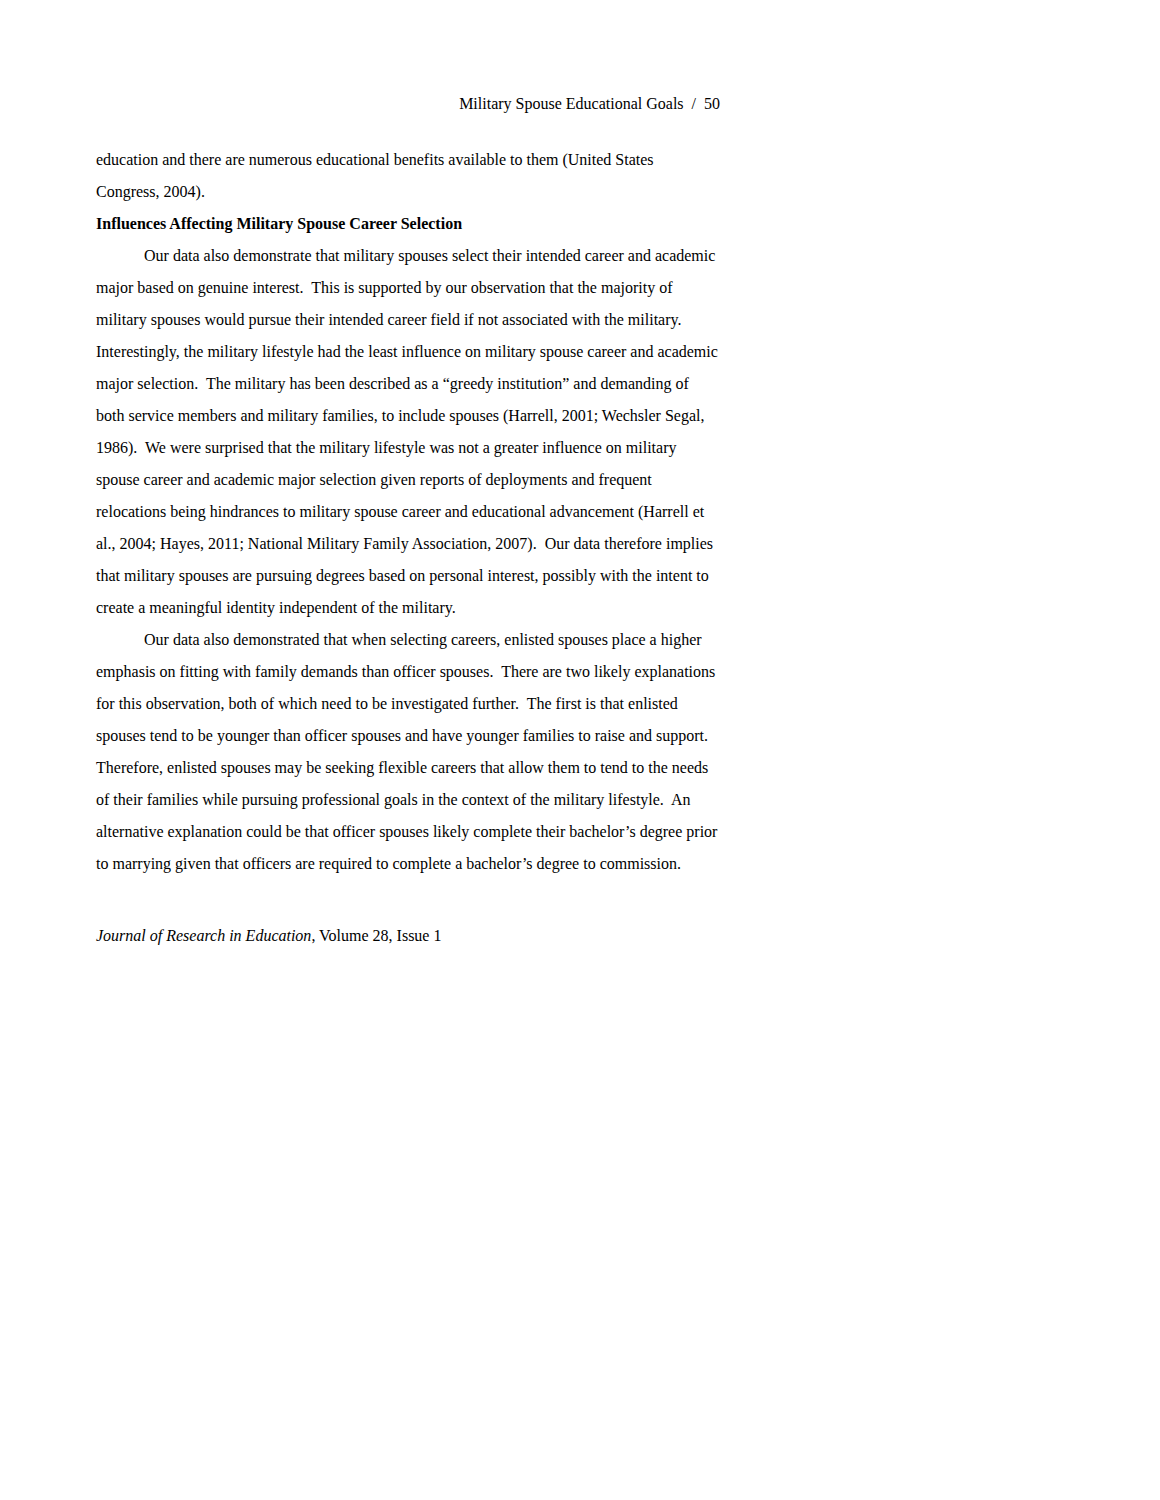Military Spouse Educational Goals / 50
education and there are numerous educational benefits available to them (United States Congress, 2004).
Influences Affecting Military Spouse Career Selection
Our data also demonstrate that military spouses select their intended career and academic major based on genuine interest. This is supported by our observation that the majority of military spouses would pursue their intended career field if not associated with the military. Interestingly, the military lifestyle had the least influence on military spouse career and academic major selection. The military has been described as a “greedy institution” and demanding of both service members and military families, to include spouses (Harrell, 2001; Wechsler Segal, 1986). We were surprised that the military lifestyle was not a greater influence on military spouse career and academic major selection given reports of deployments and frequent relocations being hindrances to military spouse career and educational advancement (Harrell et al., 2004; Hayes, 2011; National Military Family Association, 2007). Our data therefore implies that military spouses are pursuing degrees based on personal interest, possibly with the intent to create a meaningful identity independent of the military.
Our data also demonstrated that when selecting careers, enlisted spouses place a higher emphasis on fitting with family demands than officer spouses. There are two likely explanations for this observation, both of which need to be investigated further. The first is that enlisted spouses tend to be younger than officer spouses and have younger families to raise and support. Therefore, enlisted spouses may be seeking flexible careers that allow them to tend to the needs of their families while pursuing professional goals in the context of the military lifestyle. An alternative explanation could be that officer spouses likely complete their bachelor’s degree prior to marrying given that officers are required to complete a bachelor’s degree to commission.
Journal of Research in Education, Volume 28, Issue 1